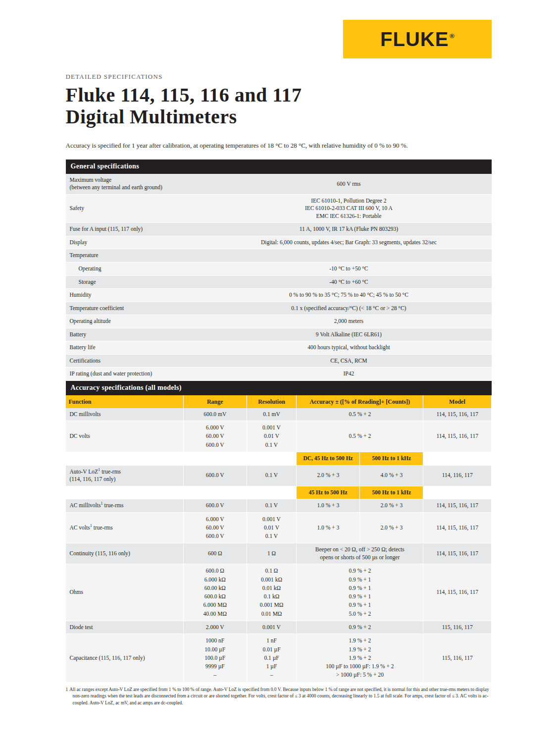FLUKE®
Detailed Specifications
Fluke 114, 115, 116 and 117
Digital Multimeters
Accuracy is specified for 1 year after calibration, at operating temperatures of 18 °C to 28 °C, with relative humidity of 0 % to 90 %.
General specifications
| Maximum voltage (between any terminal and earth ground) | 600 V rms |
| Safety | IEC 61010-1, Pollution Degree 2 IEC 61010-2-033 CAT III 600 V, 10 A EMC IEC 61326-1: Portable |
| Fuse for A input (115, 117 only) | 11 A, 1000 V, IR 17 kA (Fluke PN 803293) |
| Display | Digital: 6,000 counts, updates 4/sec; Bar Graph: 33 segments, updates 32/sec |
| Temperature | |
| Operating | -10 °C to +50 °C |
| Storage | -40 °C to +60 °C |
| Humidity | 0 % to 90 % to 35 °C; 75 % to 40 °C; 45 % to 50 °C |
| Temperature coefficient | 0.1 x (specified accuracy/°C) (< 18 °C or > 28 °C) |
| Operating altitude | 2,000 meters |
| Battery | 9 Volt Alkaline (IEC 6LR61) |
| Battery life | 400 hours typical, without backlight |
| Certifications | CE, CSA, RCM |
| IP rating (dust and water protection) | IP42 |
Accuracy specifications (all models)
| Function | Range | Resolution | Accuracy ± ([% of Reading]+ [Counts]) | Model |
| --- | --- | --- | --- | --- |
| DC millivolts | 600.0 mV | 0.1 mV | 0.5 % + 2 | 114, 115, 116, 117 |
| DC volts | 6.000 V 60.00 V 600.0 V | 0.001 V 0.01 V 0.1 V | 0.5 % + 2 | 114, 115, 116, 117 |
| | | | DC, 45 Hz to 500 Hz | 500 Hz to 1 kHz | |
| Auto-V LoZ 1 true-rms (114, 116, 117 only) | 600.0 V | 0.1 V | 2.0 % + 3 | 4.0 % + 3 | 114, 116, 117 |
| | | | 45 Hz to 500 Hz | 500 Hz to 1 kHz | |
| AC millivolts 1 true-rms | 600.0 V | 0.1 V | 1.0 % + 3 | 2.0 % + 3 | 114, 115, 116, 117 |
| AC volts 1 true-rms | 6.000 V 60.00 V 600.0 V | 0.001 V 0.01 V 0.1 V | 1.0 % + 3 | 2.0 % + 3 | 114, 115, 116, 117 |
| Continuity (115, 116 only) | 600 Ω | 1 Ω | Beeper on < 20 Ω, off > 250 Ω; detects opens or shorts of 500 µs or longer | 114, 115, 116, 117 |
| Ohms | 600.0 Ω 6.000 kΩ 60.00 kΩ 600.0 kΩ 6.000 MΩ 40.00 MΩ | 0.1 Ω 0.001 kΩ 0.01 kΩ 0.1 kΩ 0.001 MΩ 0.01 MΩ | 0.9 % + 2 0.9 % + 1 0.9 % + 1 0.9 % + 1 0.9 % + 1 5.0 % + 2 | 114, 115, 116, 117 |
| Diode test | 2.000 V | 0.001 V | 0.9 % + 2 | 115, 116, 117 |
| Capacitance (115, 116, 117 only) | 1000 nF 10.00 µF 100.0 µF 9999 µF – | 1 nF 0.01 µF 0.1 µF 1 µF – | 1.9 % + 2 1.9 % + 2 1.9 % + 2 100 µF to 1000 µF: 1.9 % + 2 > 1000 µF: 5 % + 20 | 115, 116, 117 |
1 All ac ranges except Auto-V LoZ are specified from 1 % to 100 % of range. Auto-V LoZ is specified from 0.0 V. Because inputs below 1 % of range are not specified, it is normal for this and other true-rms meters to display non-zero readings when the test leads are disconnected from a circuit or are shorted together. For volts, crest factor of ≤ 3 at 4000 counts, decreasing linearly to 1.5 at full scale. For amps, crest factor of ≤ 3. AC volts is ac-coupled. Auto-V LoZ, ac mV, and ac amps are dc-coupled.